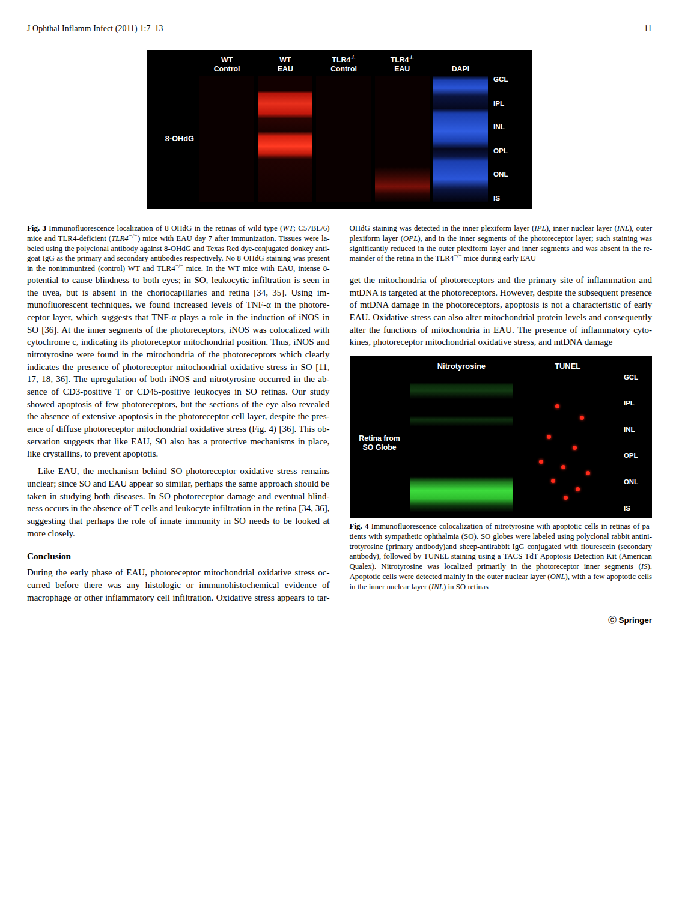J Ophthal Inflamm Infect (2011) 1:7–13 11
WT
Control
WT
EAU
TLR4-/-
Control
TLR4-/-
EAU
DAPI
8-OHdG
GCL IPL INL OPL ONL IS
Fig. 3 Immunofluorescence localization of 8-OHdG in the retinas of wild-type (WT; C57BL/6) mice and TLR4-deficient (TLR4−/−) mice with EAU day 7 after immunization. Tissues were labeled using the polyclonal antibody against 8-OHdG and Texas Red dye-conjugated donkey anti-goat IgG as the primary and secondary antibodies respectively. No 8-OHdG staining was present in the nonimmunized (control) WT and TLR4−/− mice. In the WT mice with EAU, intense 8-OHdG staining was detected in the inner plexiform layer (IPL), inner nuclear layer (INL), outer plexiform layer (OPL), and in the inner segments of the photoreceptor layer; such staining was significantly reduced in the outer plexiform layer and inner segments and was absent in the remainder of the retina in the TLR4−/− mice during early EAU
potential to cause blindness to both eyes; in SO, leukocytic infiltration is seen in the uvea, but is absent in the choriocapillaries and retina [34, 35]. Using immunofluorescent techniques, we found increased levels of TNF-α in the photoreceptor layer, which suggests that TNF-α plays a role in the induction of iNOS in SO [36]. At the inner segments of the photoreceptors, iNOS was colocalized with cytochrome c, indicating its photoreceptor mitochondrial position. Thus, iNOS and nitrotyrosine were found in the mitochondria of the photoreceptors which clearly indicates the presence of photoreceptor mitochondrial oxidative stress in SO [11, 17, 18, 36]. The upregulation of both iNOS and nitrotyrosine occurred in the absence of CD3-positive T or CD45-positive leukocyes in SO retinas. Our study showed apoptosis of few photoreceptors, but the sections of the eye also revealed the absence of extensive apoptosis in the photoreceptor cell layer, despite the presence of diffuse photoreceptor mitochondrial oxidative stress (Fig. 4) [36]. This observation suggests that like EAU, SO also has a protective mechanisms in place, like crystallins, to prevent apoptotis.
Like EAU, the mechanism behind SO photoreceptor oxidative stress remains unclear; since SO and EAU appear so similar, perhaps the same approach should be taken in studying both diseases. In SO photoreceptor damage and eventual blindness occurs in the absence of T cells and leukocyte infiltration in the retina [34, 36], suggesting that perhaps the role of innate immunity in SO needs to be looked at more closely.
Conclusion
During the early phase of EAU, photoreceptor mitochondrial oxidative stress occurred before there was any histologic or immunohistochemical evidence of macrophage or other inflammatory cell infiltration. Oxidative stress appears to target the mitochondria of photoreceptors and the primary site of inflammation and mtDNA is targeted at the photoreceptors. However, despite the subsequent presence of mtDNA damage in the photoreceptors, apoptosis is not a characteristic of early EAU. Oxidative stress can also alter mitochondrial protein levels and consequently alter the functions of mitochondria in EAU. The presence of inflammatory cytokines, photoreceptor mitochondrial oxidative stress, and mtDNA damage
Nitrotyrosine
TUNEL
Retina from
SO Globe
GCL IPL INL OPL ONL IS
Fig. 4 Immunofluorescence colocalization of nitrotyrosine with apoptotic cells in retinas of patients with sympathetic ophthalmia (SO). SO globes were labeled using polyclonal rabbit antinitrotyrosine (primary antibody)and sheep-antirabbit IgG conjugated with flourescein (secondary antibody), followed by TUNEL staining using a TACS TdT Apoptosis Detection Kit (American Qualex). Nitrotyrosine was localized primarily in the photoreceptor inner segments (IS). Apoptotic cells were detected mainly in the outer nuclear layer (ONL), with a few apoptotic cells in the inner nuclear layer (INL) in SO retinas
ⓒ Springer